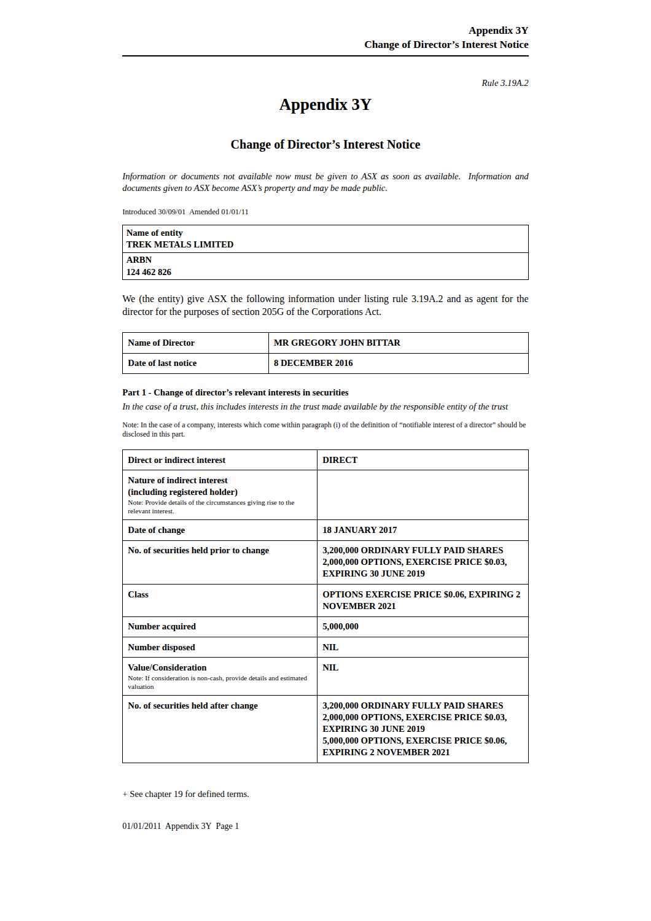Appendix 3Y
Change of Director’s Interest Notice
Rule 3.19A.2
Appendix 3Y
Change of Director’s Interest Notice
Information or documents not available now must be given to ASX as soon as available. Information and documents given to ASX become ASX’s property and may be made public.
Introduced 30/09/01 Amended 01/01/11
| Name of entity TREK METALS LIMITED |
| ARBN 124 462 826 |
We (the entity) give ASX the following information under listing rule 3.19A.2 and as agent for the director for the purposes of section 205G of the Corporations Act.
| Name of Director | MR GREGORY JOHN BITTAR |
| Date of last notice | 8 DECEMBER 2016 |
Part 1 - Change of director’s relevant interests in securities
In the case of a trust, this includes interests in the trust made available by the responsible entity of the trust
Note: In the case of a company, interests which come within paragraph (i) of the definition of “notifiable interest of a director” should be disclosed in this part.
| Direct or indirect interest | DIRECT |
| Nature of indirect interest (including registered holder) Note: Provide details of the circumstances giving rise to the relevant interest. | |
| Date of change | 18 JANUARY 2017 |
| No. of securities held prior to change | 3,200,000 ORDINARY FULLY PAID SHARES 2,000,000 OPTIONS, EXERCISE PRICE $0.03, EXPIRING 30 JUNE 2019 |
| Class | OPTIONS EXERCISE PRICE $0.06, EXPIRING 2 NOVEMBER 2021 |
| Number acquired | 5,000,000 |
| Number disposed | NIL |
| Value/Consideration Note: If consideration is non-cash, provide details and estimated valuation | NIL |
| No. of securities held after change | 3,200,000 ORDINARY FULLY PAID SHARES 2,000,000 OPTIONS, EXERCISE PRICE $0.03, EXPIRING 30 JUNE 2019 5,000,000 OPTIONS, EXERCISE PRICE $0.06, EXPIRING 2 NOVEMBER 2021 |
+ See chapter 19 for defined terms.
01/01/2011 Appendix 3Y Page 1